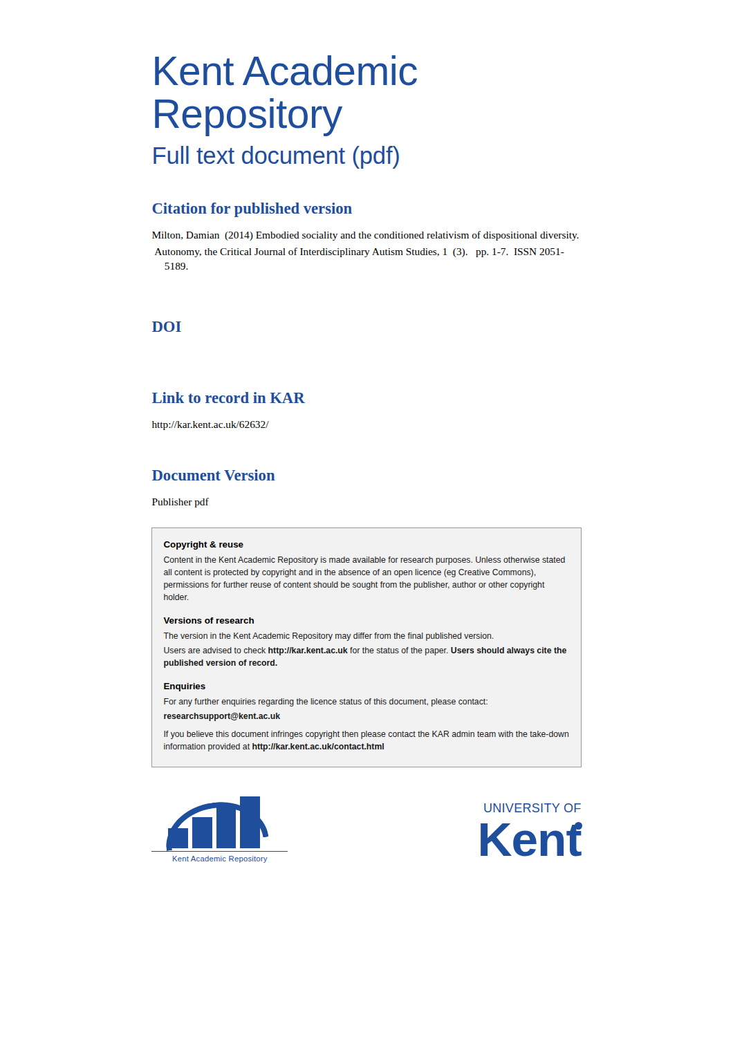Kent Academic Repository
Full text document (pdf)
Citation for published version
Milton, Damian (2014) Embodied sociality and the conditioned relativism of dispositional diversity.
Autonomy, the Critical Journal of Interdisciplinary Autism Studies, 1 (3). pp. 1-7. ISSN 2051-5189.
DOI
Link to record in KAR
http://kar.kent.ac.uk/62632/
Document Version
Publisher pdf
Copyright & reuse
Content in the Kent Academic Repository is made available for research purposes. Unless otherwise stated all content is protected by copyright and in the absence of an open licence (eg Creative Commons), permissions for further reuse of content should be sought from the publisher, author or other copyright holder.
Versions of research
The version in the Kent Academic Repository may differ from the final published version.
Users are advised to check http://kar.kent.ac.uk for the status of the paper. Users should always cite the published version of record.
Enquiries
For any further enquiries regarding the licence status of this document, please contact:
researchsupport@kent.ac.uk
If you believe this document infringes copyright then please contact the KAR admin team with the take-down information provided at http://kar.kent.ac.uk/contact.html
Kent Academic Repository
UNIVERSITY OF
Kent